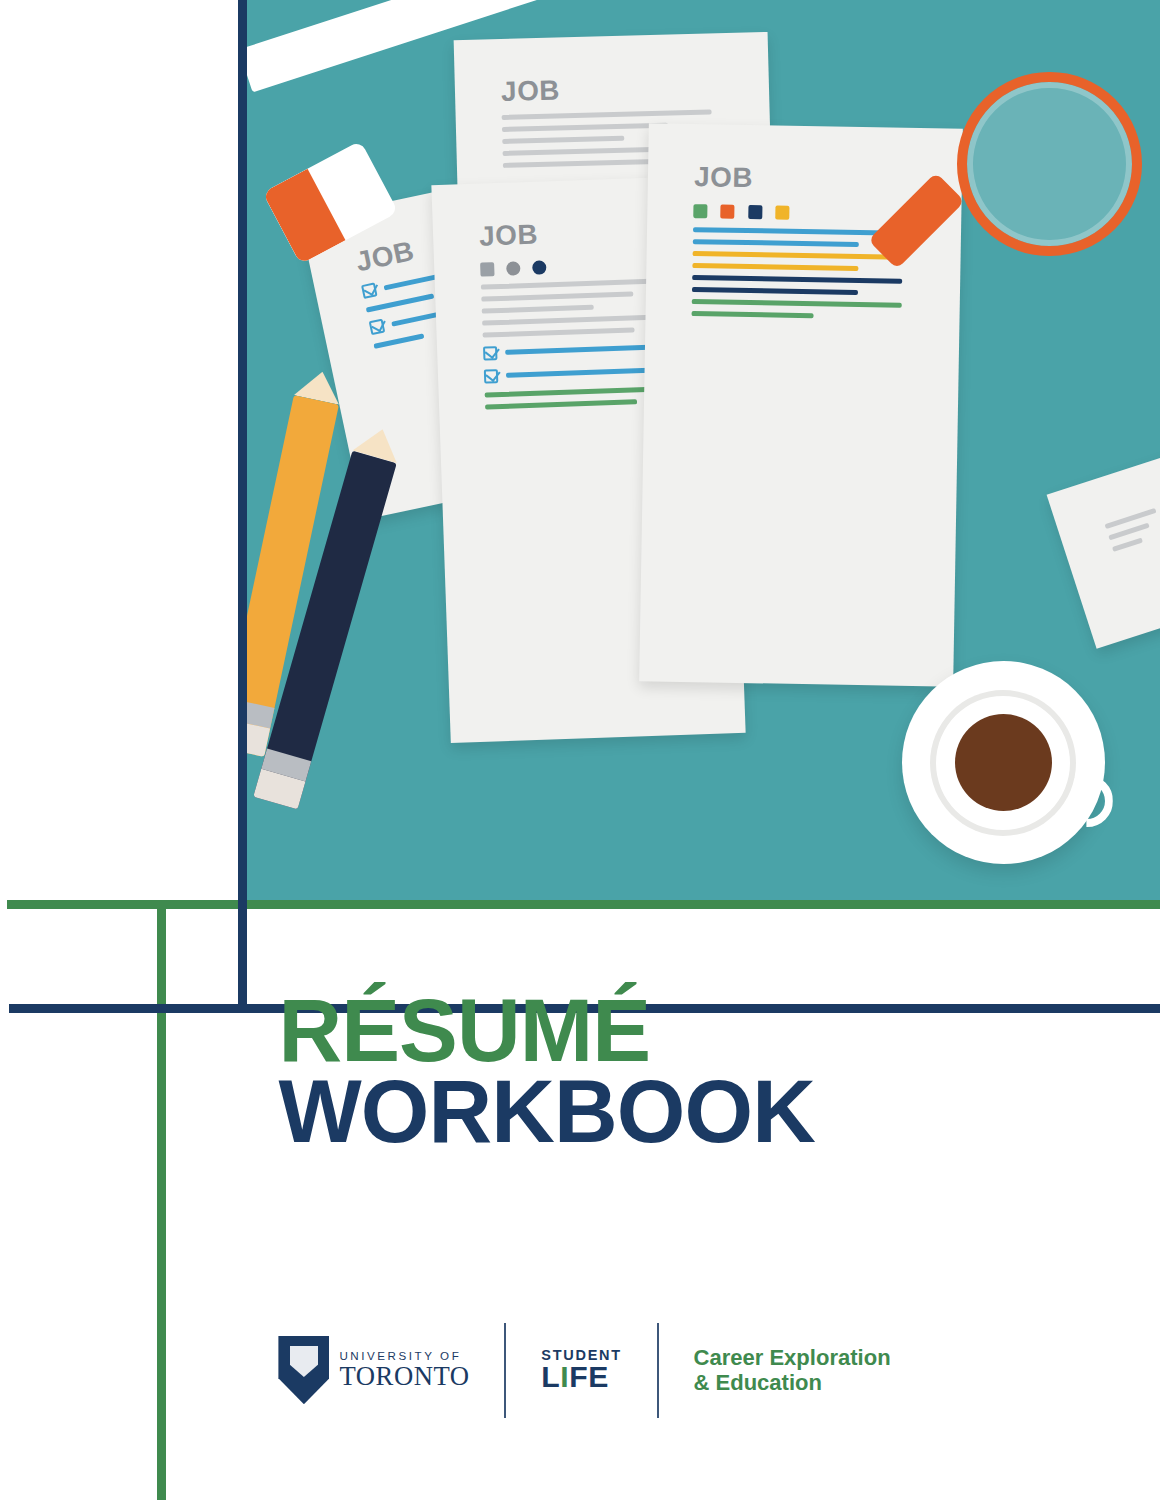JOB
JOB
JOB
JOB
Résumé Workbook
University of Toronto
Student LIFE
Career Exploration & Education
Cover page: Résumé Workbook. Published by the University of Toronto, Student Life, Career Exploration & Education.